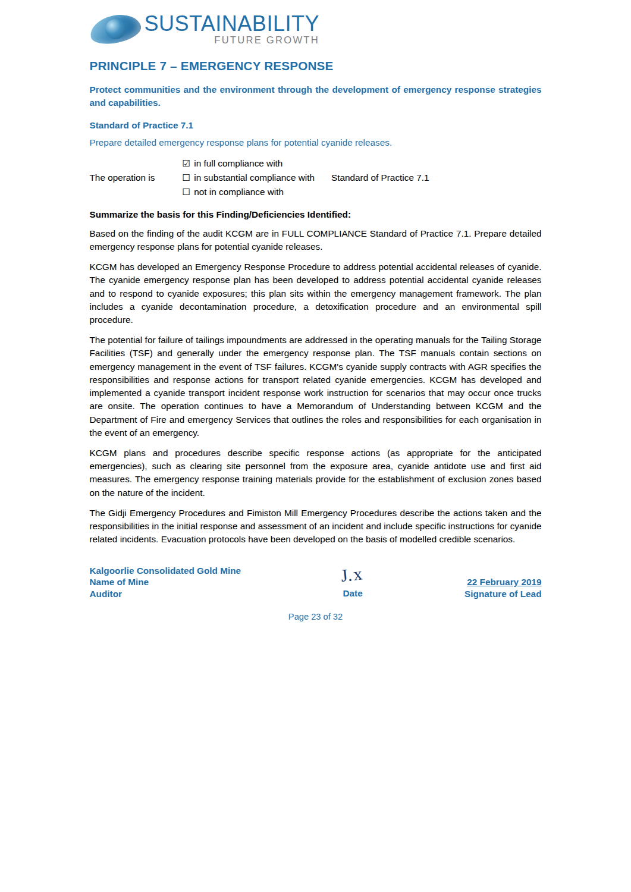SUSTAINABILITY
FUTURE GROWTH
PRINCIPLE 7 – EMERGENCY RESPONSE
Protect communities and the environment through the development of emergency response strategies and capabilities.
Standard of Practice 7.1
Prepare detailed emergency response plans for potential cyanide releases.
| | ☑ in full compliance with | |
| The operation is | ☐ in substantial compliance with | Standard of Practice 7.1 |
| | ☐ not in compliance with | |
Summarize the basis for this Finding/Deficiencies Identified:
Based on the finding of the audit KCGM are in FULL COMPLIANCE Standard of Practice 7.1. Prepare detailed emergency response plans for potential cyanide releases.
KCGM has developed an Emergency Response Procedure to address potential accidental releases of cyanide. The cyanide emergency response plan has been developed to address potential accidental cyanide releases and to respond to cyanide exposures; this plan sits within the emergency management framework. The plan includes a cyanide decontamination procedure, a detoxification procedure and an environmental spill procedure.
The potential for failure of tailings impoundments are addressed in the operating manuals for the Tailing Storage Facilities (TSF) and generally under the emergency response plan. The TSF manuals contain sections on emergency management in the event of TSF failures. KCGM's cyanide supply contracts with AGR specifies the responsibilities and response actions for transport related cyanide emergencies. KCGM has developed and implemented a cyanide transport incident response work instruction for scenarios that may occur once trucks are onsite. The operation continues to have a Memorandum of Understanding between KCGM and the Department of Fire and emergency Services that outlines the roles and responsibilities for each organisation in the event of an emergency.
KCGM plans and procedures describe specific response actions (as appropriate for the anticipated emergencies), such as clearing site personnel from the exposure area, cyanide antidote use and first aid measures. The emergency response training materials provide for the establishment of exclusion zones based on the nature of the incident.
The Gidji Emergency Procedures and Fimiston Mill Emergency Procedures describe the actions taken and the responsibilities in the initial response and assessment of an incident and include specific instructions for cyanide related incidents. Evacuation protocols have been developed on the basis of modelled credible scenarios.
Kalgoorlie Consolidated Gold Mine
Name of Mine
Auditor
J. x  
Date
22 February 2019 Signature of Lead
Page 23 of 32